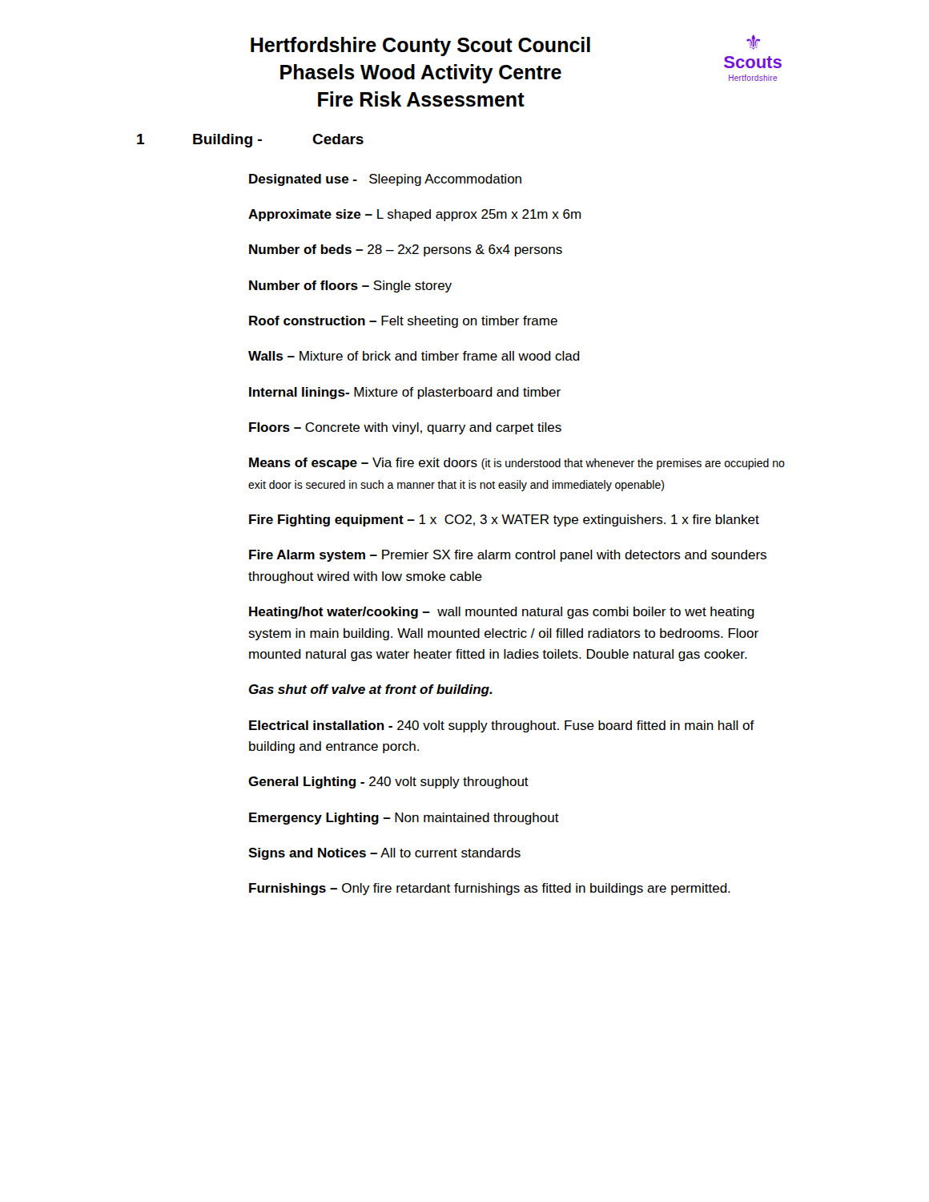⚜
Scouts
Hertfordshire
Hertfordshire County Scout Council
Phasels Wood Activity Centre
Fire Risk Assessment
1 Building -Cedars
Designated use - Sleeping Accommodation
Approximate size – L shaped approx 25m x 21m x 6m
Number of beds – 28 – 2x2 persons & 6x4 persons
Number of floors – Single storey
Roof construction – Felt sheeting on timber frame
Walls – Mixture of brick and timber frame all wood clad
Internal linings- Mixture of plasterboard and timber
Floors – Concrete with vinyl, quarry and carpet tiles
Means of escape – Via fire exit doors (it is understood that whenever the premises are occupied no exit door is secured in such a manner that it is not easily and immediately openable)
Fire Fighting equipment – 1 x CO2, 3 x WATER type extinguishers. 1 x fire blanket
Fire Alarm system – Premier SX fire alarm control panel with detectors and sounders throughout wired with low smoke cable
Heating/hot water/cooking – wall mounted natural gas combi boiler to wet heating system in main building. Wall mounted electric / oil filled radiators to bedrooms. Floor mounted natural gas water heater fitted in ladies toilets. Double natural gas cooker.
Gas shut off valve at front of building.
Electrical installation - 240 volt supply throughout. Fuse board fitted in main hall of building and entrance porch.
General Lighting - 240 volt supply throughout
Emergency Lighting – Non maintained throughout
Signs and Notices – All to current standards
Furnishings – Only fire retardant furnishings as fitted in buildings are permitted.